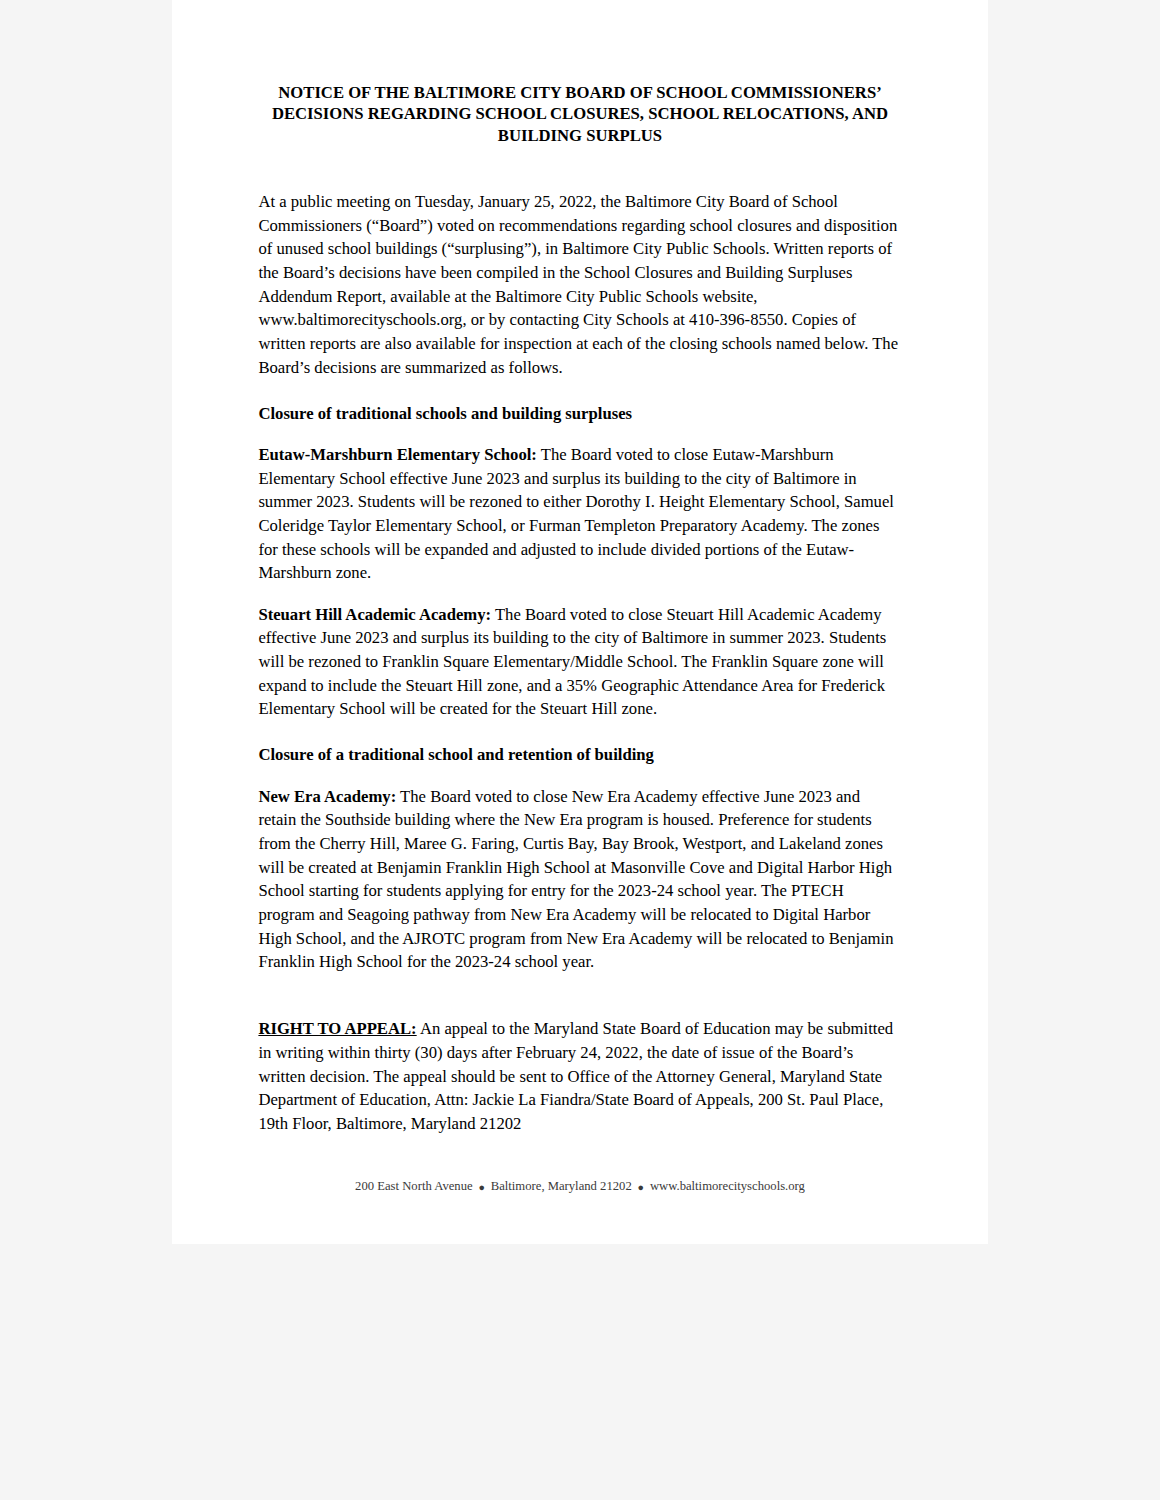NOTICE OF THE BALTIMORE CITY BOARD OF SCHOOL COMMISSIONERS’ DECISIONS REGARDING SCHOOL CLOSURES, SCHOOL RELOCATIONS, AND BUILDING SURPLUS
At a public meeting on Tuesday, January 25, 2022, the Baltimore City Board of School Commissioners (“Board”) voted on recommendations regarding school closures and disposition of unused school buildings (“surplusing”), in Baltimore City Public Schools. Written reports of the Board’s decisions have been compiled in the School Closures and Building Surpluses Addendum Report, available at the Baltimore City Public Schools website, www.baltimorecityschools.org, or by contacting City Schools at 410-396-8550. Copies of written reports are also available for inspection at each of the closing schools named below. The Board’s decisions are summarized as follows.
Closure of traditional schools and building surpluses
Eutaw-Marshburn Elementary School: The Board voted to close Eutaw-Marshburn Elementary School effective June 2023 and surplus its building to the city of Baltimore in summer 2023. Students will be rezoned to either Dorothy I. Height Elementary School, Samuel Coleridge Taylor Elementary School, or Furman Templeton Preparatory Academy. The zones for these schools will be expanded and adjusted to include divided portions of the Eutaw-Marshburn zone.
Steuart Hill Academic Academy: The Board voted to close Steuart Hill Academic Academy effective June 2023 and surplus its building to the city of Baltimore in summer 2023. Students will be rezoned to Franklin Square Elementary/Middle School. The Franklin Square zone will expand to include the Steuart Hill zone, and a 35% Geographic Attendance Area for Frederick Elementary School will be created for the Steuart Hill zone.
Closure of a traditional school and retention of building
New Era Academy: The Board voted to close New Era Academy effective June 2023 and retain the Southside building where the New Era program is housed. Preference for students from the Cherry Hill, Maree G. Faring, Curtis Bay, Bay Brook, Westport, and Lakeland zones will be created at Benjamin Franklin High School at Masonville Cove and Digital Harbor High School starting for students applying for entry for the 2023-24 school year. The PTECH program and Seagoing pathway from New Era Academy will be relocated to Digital Harbor High School, and the AJROTC program from New Era Academy will be relocated to Benjamin Franklin High School for the 2023-24 school year.
RIGHT TO APPEAL: An appeal to the Maryland State Board of Education may be submitted in writing within thirty (30) days after February 24, 2022, the date of issue of the Board’s written decision. The appeal should be sent to Office of the Attorney General, Maryland State Department of Education, Attn: Jackie La Fiandra/State Board of Appeals, 200 St. Paul Place, 19th Floor, Baltimore, Maryland 21202
200 East North Avenue●Baltimore, Maryland 21202●www.baltimorecityschools.org